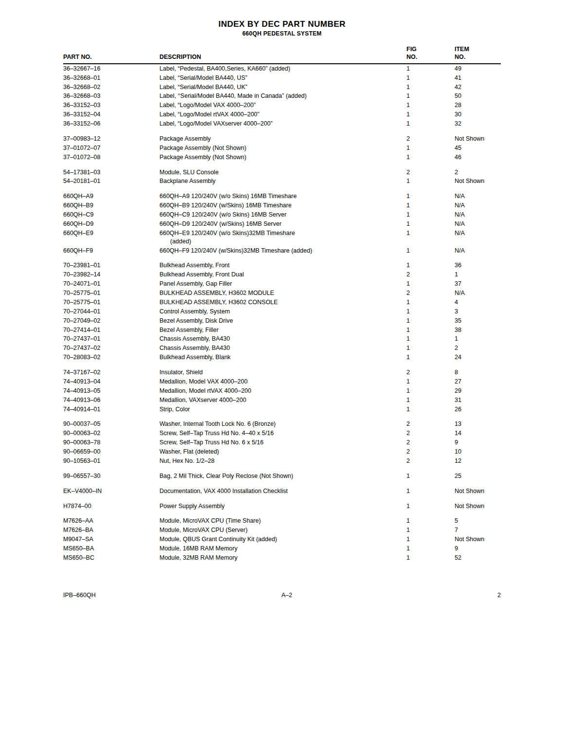INDEX BY DEC PART NUMBER
660QH PEDESTAL SYSTEM
| | | FIG | ITEM |
| --- | --- | --- | --- |
| PART NO. | DESCRIPTION | NO. | NO. |
| 36–32667–16 | Label, “Pedestal, BA400,Series, KA660” (added) | 1 | 49 |
| 36–32668–01 | Label, “Serial/Model BA440, US” | 1 | 41 |
| 36–32668–02 | Label, “Serial/Model BA440, UK” | 1 | 42 |
| 36–32668–03 | Label, ‘‘Serial/Model BA440, Made in Canada” (added) | 1 | 50 |
| 36–33152–03 | Label, “Logo/Model VAX 4000–200” | 1 | 28 |
| 36–33152–04 | Label, “Logo/Model rtVAX 4000–200” | 1 | 30 |
| 36–33152–06 | Label, “Logo/Model VAXserver 4000–200” | 1 | 32 |
| 37–00983–12 | Package Assembly | 2 | Not Shown |
| 37–01072–07 | Package Assembly (Not Shown) | 1 | 45 |
| 37–01072–08 | Package Assembly (Not Shown) | 1 | 46 |
| 54–17381–03 | Module, SLU Console | 2 | 2 |
| 54–20181–01 | Backplane Assembly | 1 | Not Shown |
| 660QH–A9 | 660QH–A9 120/240V (w/o Skins) 16MB Timeshare | 1 | N/A |
| 660QH–B9 | 660QH–B9 120/240V (w/Skins) 16MB Timeshare | 1 | N/A |
| 660QH–C9 | 660QH–C9 120/240V (w/o Skins) 16MB Server | 1 | N/A |
| 660QH–D9 | 660QH–D9 120/240V (w/Skins) 16MB Server | 1 | N/A |
| 660QH–E9 | 660QH–E9 120/240V (w/o Skins)32MB Timeshare (added) | 1 | N/A |
| 660QH–F9 | 660QH–F9 120/240V (w/Skins)32MB Timeshare (added) | 1 | N/A |
| 70–23981–01 | Bulkhead Assembly, Front | 1 | 36 |
| 70–23982–14 | Bulkhead Assembly, Front Dual | 2 | 1 |
| 70–24071–01 | Panel Assembly, Gap Filler | 1 | 37 |
| 70–25775–01 | BULKHEAD ASSEMBLY, H3602 MODULE | 2 | N/A |
| 70–25775–01 | BULKHEAD ASSEMBLY, H3602 CONSOLE | 1 | 4 |
| 70–27044–01 | Control Assembly, System | 1 | 3 |
| 70–27049–02 | Bezel Assembly, Disk Drive | 1 | 35 |
| 70–27414–01 | Bezel Assembly, Filler | 1 | 38 |
| 70–27437–01 | Chassis Assembly, BA430 | 1 | 1 |
| 70–27437–02 | Chassis Assembly, BA430 | 1 | 2 |
| 70–28083–02 | Bulkhead Assembly, Blank | 1 | 24 |
| 74–37167–02 | Insulator, Shield | 2 | 8 |
| 74–40913–04 | Medallion, Model VAX 4000–200 | 1 | 27 |
| 74–40913–05 | Medallion, Model rtVAX 4000–200 | 1 | 29 |
| 74–40913–06 | Medallion, VAXserver 4000–200 | 1 | 31 |
| 74–40914–01 | Strip, Color | 1 | 26 |
| 90–00037–05 | Washer, Internal Tooth Lock No. 6 (Bronze) | 2 | 13 |
| 90–00063–02 | Screw, Self–Tap Truss Hd No. 4–40 x 5/16 | 2 | 14 |
| 90–00063–78 | Screw, Self–Tap Truss Hd No. 6 x 5/16 | 2 | 9 |
| 90–06659–00 | Washer, Flat (deleted) | 2 | 10 |
| 90–10563–01 | Nut, Hex No. 1/2–28 | 2 | 12 |
| 99–06557–30 | Bag, 2 Mil Thick, Clear Poly Reclose (Not Shown) | 1 | 25 |
| EK–V4000–IN | Documentation, VAX 4000 Installation Checklist | 1 | Not Shown |
| H7874–00 | Power Supply Assembly | 1 | Not Shown |
| M7626–AA | Module, MicroVAX CPU (Time Share) | 1 | 5 |
| M7626–BA | Module, MicroVAX CPU (Server) | 1 | 7 |
| M9047–SA | Module, QBUS Grant Continuity Kit (added) | 1 | Not Shown |
| MS650–BA | Module, 16MB RAM Memory | 1 | 9 |
| MS650–BC | Module, 32MB RAM Memory | 1 | 52 |
IPB–660QH
A–2
2